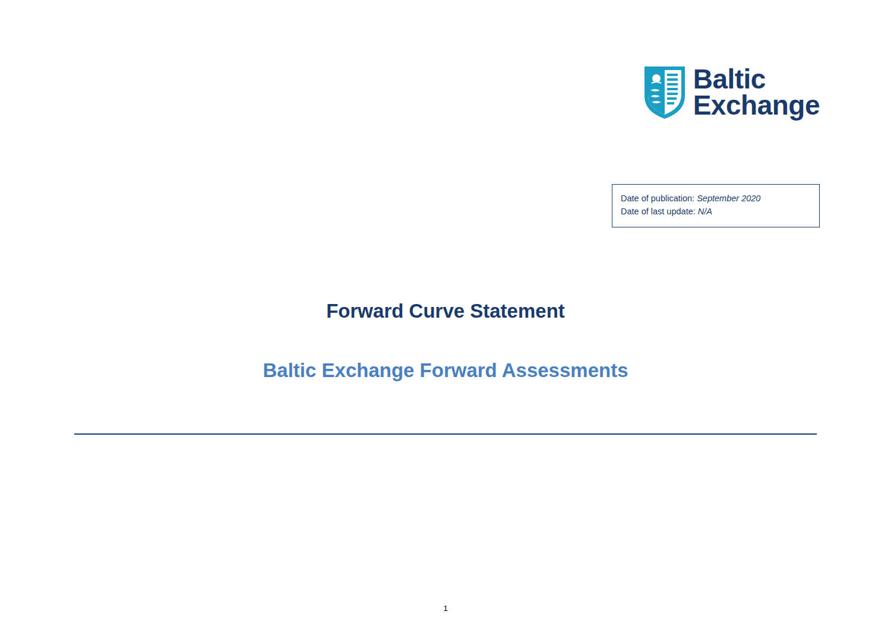Baltic
Exchange
Date of publication: September 2020
Date of last update: N/A
Forward Curve Statement
Baltic Exchange Forward Assessments
1